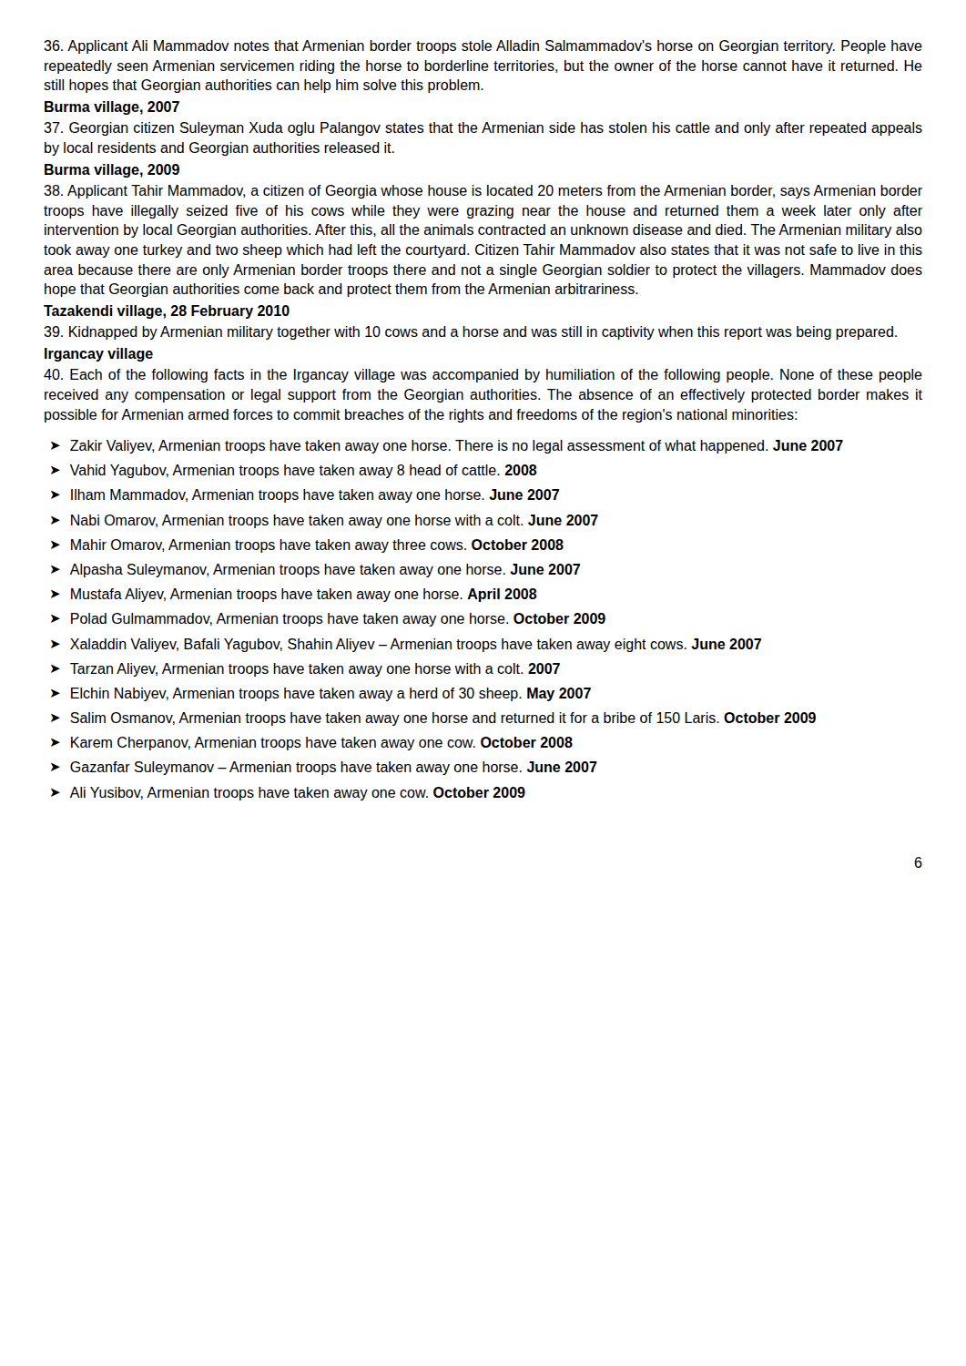36. Applicant Ali Mammadov notes that Armenian border troops stole Alladin Salmammadov's horse on Georgian territory. People have repeatedly seen Armenian servicemen riding the horse to borderline territories, but the owner of the horse cannot have it returned. He still hopes that Georgian authorities can help him solve this problem.
Burma village, 2007
37. Georgian citizen Suleyman Xuda oglu Palangov states that the Armenian side has stolen his cattle and only after repeated appeals by local residents and Georgian authorities released it.
Burma village, 2009
38. Applicant Tahir Mammadov, a citizen of Georgia whose house is located 20 meters from the Armenian border, says Armenian border troops have illegally seized five of his cows while they were grazing near the house and returned them a week later only after intervention by local Georgian authorities. After this, all the animals contracted an unknown disease and died. The Armenian military also took away one turkey and two sheep which had left the courtyard. Citizen Tahir Mammadov also states that it was not safe to live in this area because there are only Armenian border troops there and not a single Georgian soldier to protect the villagers. Mammadov does hope that Georgian authorities come back and protect them from the Armenian arbitrariness.
Tazakendi village, 28 February 2010
39. Kidnapped by Armenian military together with 10 cows and a horse and was still in captivity when this report was being prepared.
Irgancay village
40. Each of the following facts in the Irgancay village was accompanied by humiliation of the following people. None of these people received any compensation or legal support from the Georgian authorities. The absence of an effectively protected border makes it possible for Armenian armed forces to commit breaches of the rights and freedoms of the region's national minorities:
Zakir Valiyev, Armenian troops have taken away one horse. There is no legal assessment of what happened. June 2007
Vahid Yagubov, Armenian troops have taken away 8 head of cattle. 2008
Ilham Mammadov, Armenian troops have taken away one horse. June 2007
Nabi Omarov, Armenian troops have taken away one horse with a colt. June 2007
Mahir Omarov, Armenian troops have taken away three cows. October 2008
Alpasha Suleymanov, Armenian troops have taken away one horse. June 2007
Mustafa Aliyev, Armenian troops have taken away one horse. April 2008
Polad Gulmammadov, Armenian troops have taken away one horse. October 2009
Xaladdin Valiyev, Bafali Yagubov, Shahin Aliyev – Armenian troops have taken away eight cows. June 2007
Tarzan Aliyev, Armenian troops have taken away one horse with a colt. 2007
Elchin Nabiyev, Armenian troops have taken away a herd of 30 sheep. May 2007
Salim Osmanov, Armenian troops have taken away one horse and returned it for a bribe of 150 Laris. October 2009
Karem Cherpanov, Armenian troops have taken away one cow. October 2008
Gazanfar Suleymanov – Armenian troops have taken away one horse. June 2007
Ali Yusibov, Armenian troops have taken away one cow. October 2009
6